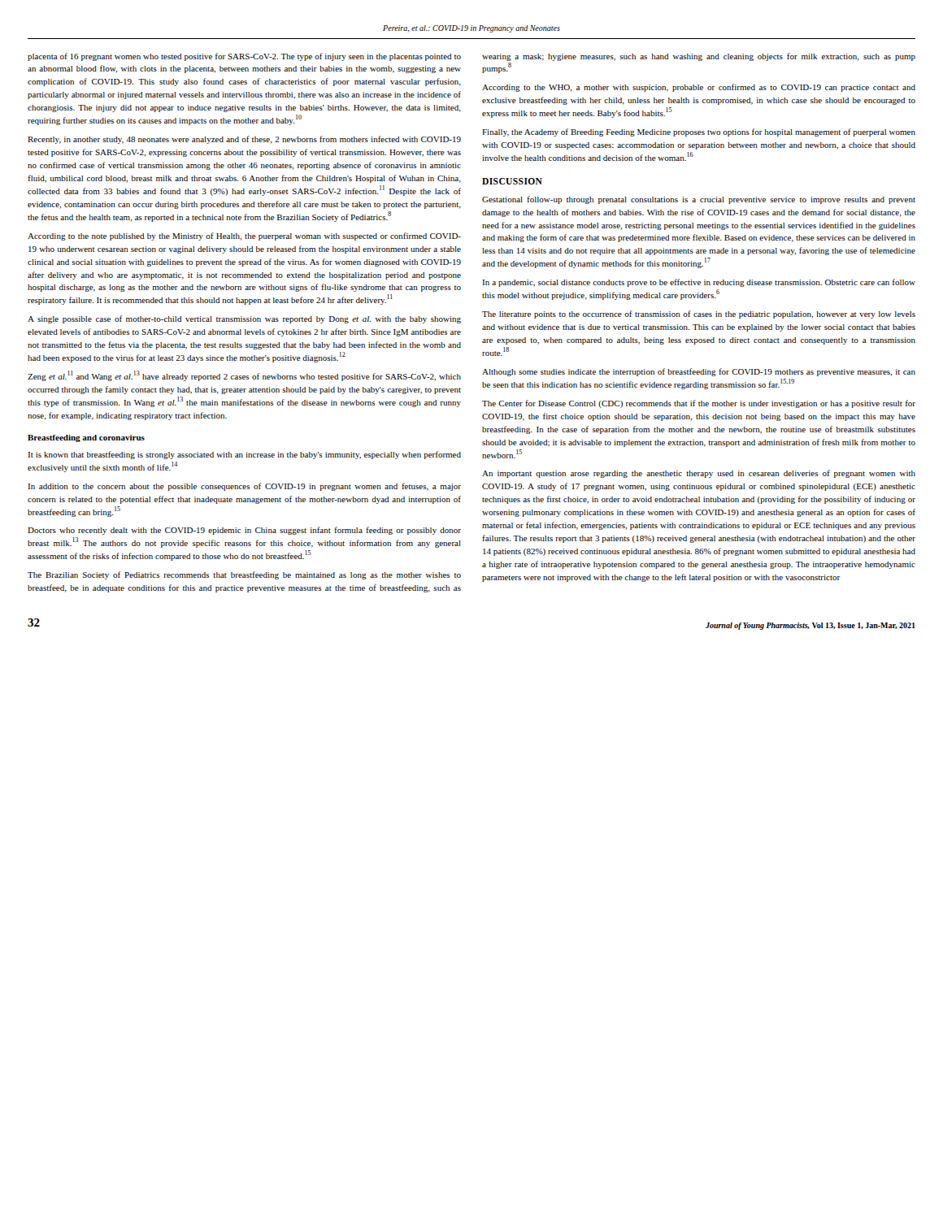Pereira, et al.: COVID-19 in Pregnancy and Neonates
placenta of 16 pregnant women who tested positive for SARS-CoV-2. The type of injury seen in the placentas pointed to an abnormal blood flow, with clots in the placenta, between mothers and their babies in the womb, suggesting a new complication of COVID-19. This study also found cases of characteristics of poor maternal vascular perfusion, particularly abnormal or injured maternal vessels and intervillous thrombi, there was also an increase in the incidence of chorangiosis. The injury did not appear to induce negative results in the babies' births. However, the data is limited, requiring further studies on its causes and impacts on the mother and baby.10
Recently, in another study, 48 neonates were analyzed and of these, 2 newborns from mothers infected with COVID-19 tested positive for SARS-CoV-2, expressing concerns about the possibility of vertical transmission. However, there was no confirmed case of vertical transmission among the other 46 neonates, reporting absence of coronavirus in amniotic fluid, umbilical cord blood, breast milk and throat swabs. 6 Another from the Children's Hospital of Wuhan in China, collected data from 33 babies and found that 3 (9%) had early-onset SARS-CoV-2 infection.11 Despite the lack of evidence, contamination can occur during birth procedures and therefore all care must be taken to protect the parturient, the fetus and the health team, as reported in a technical note from the Brazilian Society of Pediatrics.8
According to the note published by the Ministry of Health, the puerperal woman with suspected or confirmed COVID-19 who underwent cesarean section or vaginal delivery should be released from the hospital environment under a stable clinical and social situation with guidelines to prevent the spread of the virus. As for women diagnosed with COVID-19 after delivery and who are asymptomatic, it is not recommended to extend the hospitalization period and postpone hospital discharge, as long as the mother and the newborn are without signs of flu-like syndrome that can progress to respiratory failure. It is recommended that this should not happen at least before 24 hr after delivery.11
A single possible case of mother-to-child vertical transmission was reported by Dong et al. with the baby showing elevated levels of antibodies to SARS-CoV-2 and abnormal levels of cytokines 2 hr after birth. Since IgM antibodies are not transmitted to the fetus via the placenta, the test results suggested that the baby had been infected in the womb and had been exposed to the virus for at least 23 days since the mother's positive diagnosis.12
Zeng et al.11 and Wang et al.13 have already reported 2 cases of newborns who tested positive for SARS-CoV-2, which occurred through the family contact they had, that is, greater attention should be paid by the baby's caregiver, to prevent this type of transmission. In Wang et al.13 the main manifestations of the disease in newborns were cough and runny nose, for example, indicating respiratory tract infection.
Breastfeeding and coronavirus
It is known that breastfeeding is strongly associated with an increase in the baby's immunity, especially when performed exclusively until the sixth month of life.14
In addition to the concern about the possible consequences of COVID-19 in pregnant women and fetuses, a major concern is related to the potential effect that inadequate management of the mother-newborn dyad and interruption of breastfeeding can bring.15
Doctors who recently dealt with the COVID-19 epidemic in China suggest infant formula feeding or possibly donor breast milk.13 The authors do not provide specific reasons for this choice, without information from any general assessment of the risks of infection compared to those who do not breastfeed.15
The Brazilian Society of Pediatrics recommends that breastfeeding be maintained as long as the mother wishes to breastfeed, be in adequate conditions for this and practice preventive measures at the time of breastfeeding, such as wearing a mask; hygiene measures, such as hand washing and cleaning objects for milk extraction, such as pump pumps.8
According to the WHO, a mother with suspicion, probable or confirmed as to COVID-19 can practice contact and exclusive breastfeeding with her child, unless her health is compromised, in which case she should be encouraged to express milk to meet her needs. Baby's food habits.15
Finally, the Academy of Breeding Feeding Medicine proposes two options for hospital management of puerperal women with COVID-19 or suspected cases: accommodation or separation between mother and newborn, a choice that should involve the health conditions and decision of the woman.16
Discussion
Gestational follow-up through prenatal consultations is a crucial preventive service to improve results and prevent damage to the health of mothers and babies. With the rise of COVID-19 cases and the demand for social distance, the need for a new assistance model arose, restricting personal meetings to the essential services identified in the guidelines and making the form of care that was predetermined more flexible. Based on evidence, these services can be delivered in less than 14 visits and do not require that all appointments are made in a personal way, favoring the use of telemedicine and the development of dynamic methods for this monitoring.17
In a pandemic, social distance conducts prove to be effective in reducing disease transmission. Obstetric care can follow this model without prejudice, simplifying medical care providers.6
The literature points to the occurrence of transmission of cases in the pediatric population, however at very low levels and without evidence that is due to vertical transmission. This can be explained by the lower social contact that babies are exposed to, when compared to adults, being less exposed to direct contact and consequently to a transmission route.18
Although some studies indicate the interruption of breastfeeding for COVID-19 mothers as preventive measures, it can be seen that this indication has no scientific evidence regarding transmission so far.15,19
The Center for Disease Control (CDC) recommends that if the mother is under investigation or has a positive result for COVID-19, the first choice option should be separation, this decision not being based on the impact this may have breastfeeding. In the case of separation from the mother and the newborn, the routine use of breastmilk substitutes should be avoided; it is advisable to implement the extraction, transport and administration of fresh milk from mother to newborn.15
An important question arose regarding the anesthetic therapy used in cesarean deliveries of pregnant women with COVID-19. A study of 17 pregnant women, using continuous epidural or combined spinolepidural (ECE) anesthetic techniques as the first choice, in order to avoid endotracheal intubation and (providing for the possibility of inducing or worsening pulmonary complications in these women with COVID-19) and anesthesia general as an option for cases of maternal or fetal infection, emergencies, patients with contraindications to epidural or ECE techniques and any previous failures. The results report that 3 patients (18%) received general anesthesia (with endotracheal intubation) and the other 14 patients (82%) received continuous epidural anesthesia. 86% of pregnant women submitted to epidural anesthesia had a higher rate of intraoperative hypotension compared to the general anesthesia group. The intraoperative hemodynamic parameters were not improved with the change to the left lateral position or with the vasoconstrictor
32 Journal of Young Pharmacists, Vol 13, Issue 1, Jan-Mar, 2021